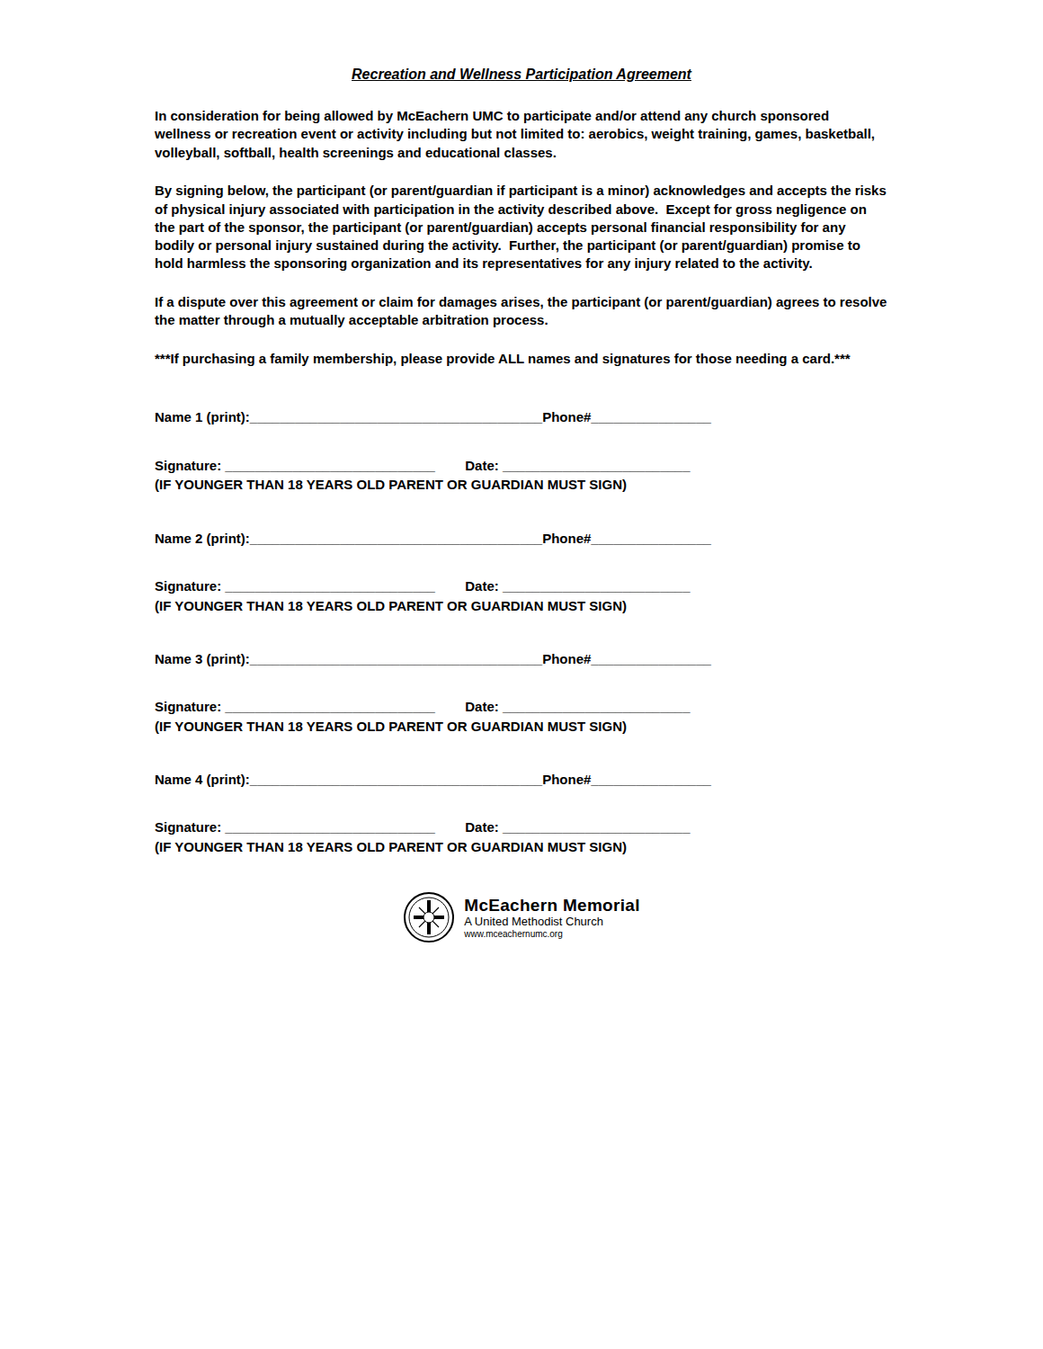Recreation and Wellness Participation Agreement
In consideration for being allowed by McEachern UMC to participate and/or attend any church sponsored wellness or recreation event or activity including but not limited to: aerobics, weight training, games, basketball, volleyball, softball, health screenings and educational classes.
By signing below, the participant (or parent/guardian if participant is a minor) acknowledges and accepts the risks of physical injury associated with participation in the activity described above. Except for gross negligence on the part of the sponsor, the participant (or parent/guardian) accepts personal financial responsibility for any bodily or personal injury sustained during the activity. Further, the participant (or parent/guardian) promise to hold harmless the sponsoring organization and its representatives for any injury related to the activity.
If a dispute over this agreement or claim for damages arises, the participant (or parent/guardian) agrees to resolve the matter through a mutually acceptable arbitration process.
***If purchasing a family membership, please provide ALL names and signatures for those needing a card.***
Name 1 (print):_______________________________________Phone#________________ Signature: ____________________________ Date: _________________________ (IF YOUNGER THAN 18 YEARS OLD PARENT OR GUARDIAN MUST SIGN)
Name 2 (print):_______________________________________Phone#________________ Signature: ____________________________ Date: _________________________ (IF YOUNGER THAN 18 YEARS OLD PARENT OR GUARDIAN MUST SIGN)
Name 3 (print):_______________________________________Phone#________________ Signature: ____________________________ Date: _________________________ (IF YOUNGER THAN 18 YEARS OLD PARENT OR GUARDIAN MUST SIGN)
Name 4 (print):_______________________________________Phone#________________ Signature: ____________________________ Date: _________________________ (IF YOUNGER THAN 18 YEARS OLD PARENT OR GUARDIAN MUST SIGN)
McEachern Memorial
A United Methodist Church
www.mceachernumc.org